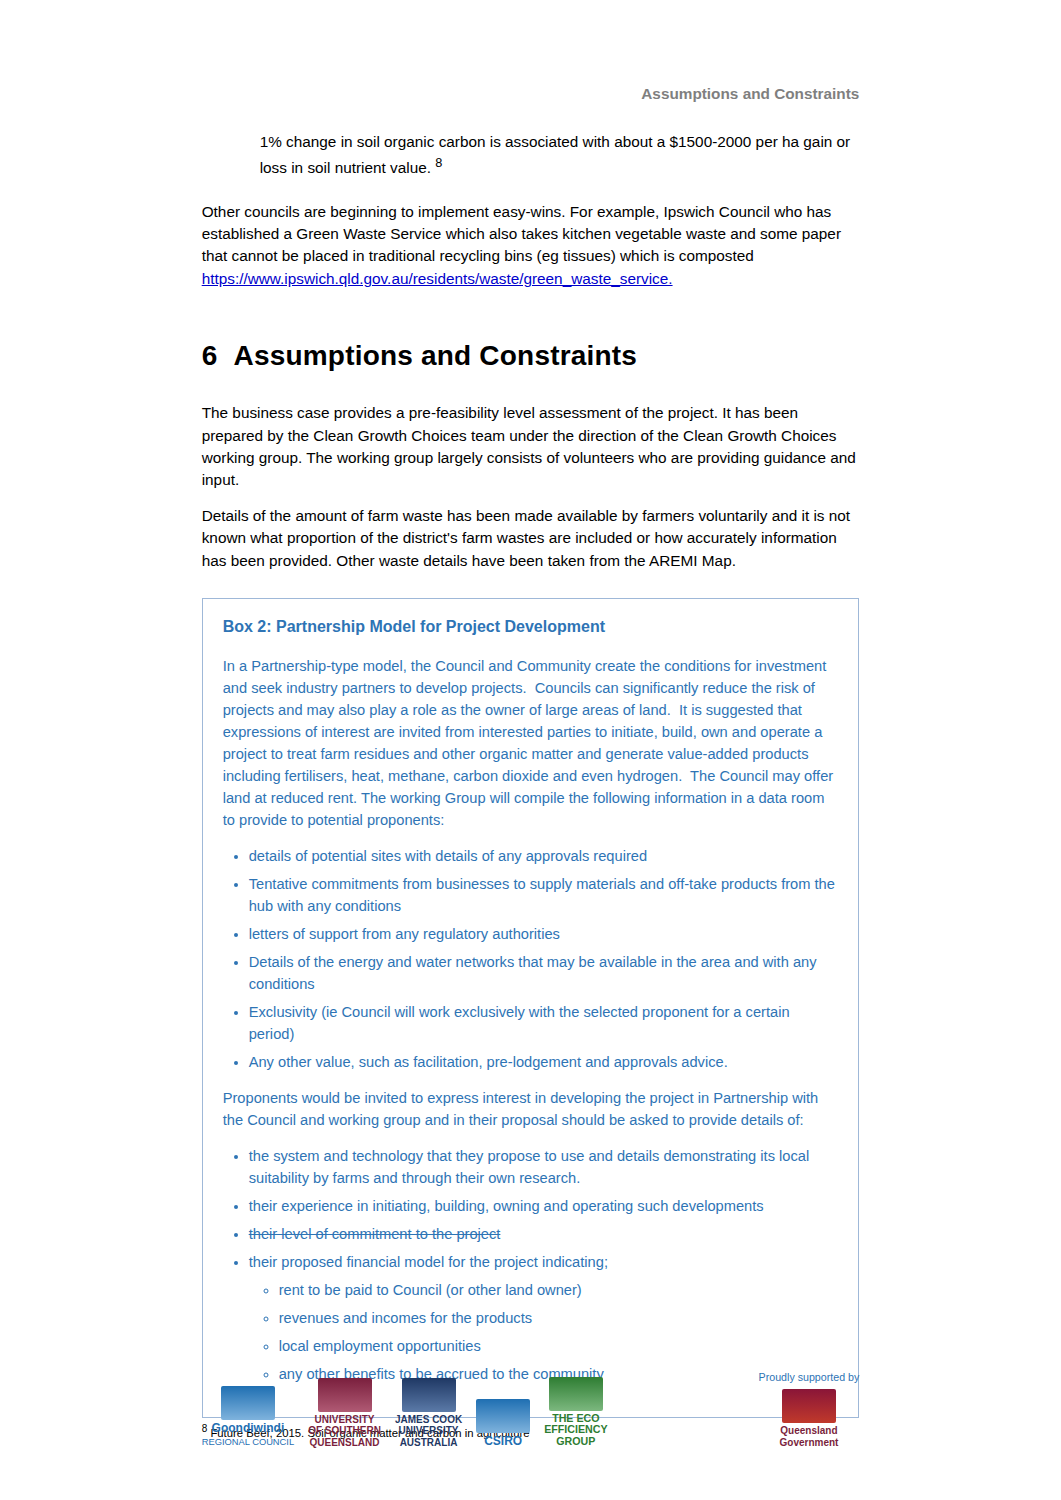Assumptions and Constraints
1% change in soil organic carbon is associated with about a $1500-2000 per ha gain or loss in soil nutrient value. 8
Other councils are beginning to implement easy-wins. For example, Ipswich Council who has established a Green Waste Service which also takes kitchen vegetable waste and some paper that cannot be placed in traditional recycling bins (eg tissues) which is composted https://www.ipswich.qld.gov.au/residents/waste/green_waste_service.
6 Assumptions and Constraints
The business case provides a pre-feasibility level assessment of the project. It has been prepared by the Clean Growth Choices team under the direction of the Clean Growth Choices working group. The working group largely consists of volunteers who are providing guidance and input.
Details of the amount of farm waste has been made available by farmers voluntarily and it is not known what proportion of the district's farm wastes are included or how accurately information has been provided. Other waste details have been taken from the AREMI Map.
Box 2: Partnership Model for Project Development
In a Partnership-type model, the Council and Community create the conditions for investment and seek industry partners to develop projects. Councils can significantly reduce the risk of projects and may also play a role as the owner of large areas of land. It is suggested that expressions of interest are invited from interested parties to initiate, build, own and operate a project to treat farm residues and other organic matter and generate value-added products including fertilisers, heat, methane, carbon dioxide and even hydrogen. The Council may offer land at reduced rent. The working Group will compile the following information in a data room to provide to potential proponents:
details of potential sites with details of any approvals required
Tentative commitments from businesses to supply materials and off-take products from the hub with any conditions
letters of support from any regulatory authorities
Details of the energy and water networks that may be available in the area and with any conditions
Exclusivity (ie Council will work exclusively with the selected proponent for a certain period)
Any other value, such as facilitation, pre-lodgement and approvals advice.
Proponents would be invited to express interest in developing the project in Partnership with the Council and working group and in their proposal should be asked to provide details of:
the system and technology that they propose to use and details demonstrating its local suitability by farms and through their own research.
their experience in initiating, building, owning and operating such developments
their level of commitment to the project
their proposed financial model for the project indicating;
rent to be paid to Council (or other land owner)
revenues and incomes for the products
local employment opportunities
any other benefits to be accrued to the community
8 Future Beef, 2015. Soil organic matter and carbon in agriculture
Goondiwindi
REGIONAL COUNCIL
UNIVERSITY
OF SOUTHERN
QUEENSLAND
JAMES COOK
UNIVERSITY
AUSTRALIA
CSIRO
THE ECO
EFFICIENCY
GROUP
Proudly supported by
Queensland
Government